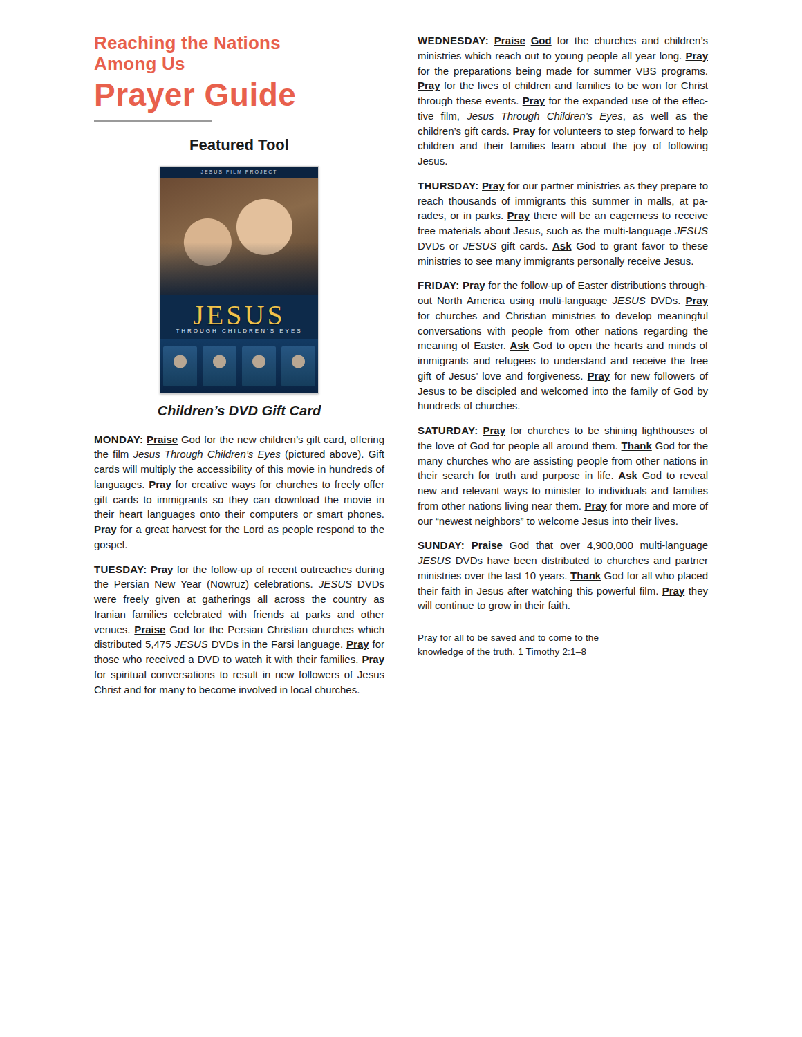Reaching the Nations
Among Us
Prayer Guide
Featured Tool
Jesus Film Project
JESUS
Through Children’s Eyes
Children’s DVD Gift Card
MONDAY: Praise God for the new children’s gift card, offering the film Jesus Through Children’s Eyes (pictured above). Gift cards will multiply the accessibility of this movie in hundreds of languages. Pray for creative ways for churches to freely offer gift cards to immigrants so they can download the movie in their heart languages onto their computers or smart phones. Pray for a great harvest for the Lord as people respond to the gospel.
TUESDAY: Pray for the follow-up of recent outreaches during the Persian New Year (Nowruz) celebrations. JESUS DVDs were freely given at gatherings all across the country as Iranian families celebrated with friends at parks and other venues. Praise God for the Persian Christian churches which distributed 5,475 JESUS DVDs in the Farsi language. Pray for those who received a DVD to watch it with their families. Pray for spiritual conversations to result in new followers of Jesus Christ and for many to become involved in local churches.
WEDNESDAY: Praise God for the churches and children’s ministries which reach out to young people all year long. Pray for the preparations being made for summer VBS programs. Pray for the lives of children and families to be won for Christ through these events. Pray for the expanded use of the effective film, Jesus Through Children’s Eyes, as well as the children’s gift cards. Pray for volunteers to step forward to help children and their families learn about the joy of following Jesus.
THURSDAY: Pray for our partner ministries as they prepare to reach thousands of immigrants this summer in malls, at parades, or in parks. Pray there will be an eagerness to receive free materials about Jesus, such as the multi-language JESUS DVDs or JESUS gift cards. Ask God to grant favor to these ministries to see many immigrants personally receive Jesus.
FRIDAY: Pray for the follow-up of Easter distributions throughout North America using multi-language JESUS DVDs. Pray for churches and Christian ministries to develop meaningful conversations with people from other nations regarding the meaning of Easter. Ask God to open the hearts and minds of immigrants and refugees to understand and receive the free gift of Jesus’ love and forgiveness. Pray for new followers of Jesus to be discipled and welcomed into the family of God by hundreds of churches.
SATURDAY: Pray for churches to be shining lighthouses of the love of God for people all around them. Thank God for the many churches who are assisting people from other nations in their search for truth and purpose in life. Ask God to reveal new and relevant ways to minister to individuals and families from other nations living near them. Pray for more and more of our “newest neighbors” to welcome Jesus into their lives.
SUNDAY: Praise God that over 4,900,000 multi-language JESUS DVDs have been distributed to churches and partner ministries over the last 10 years. Thank God for all who placed their faith in Jesus after watching this powerful film. Pray they will continue to grow in their faith.
Pray for all to be saved and to come to the
knowledge of the truth. 1 Timothy 2:1–8